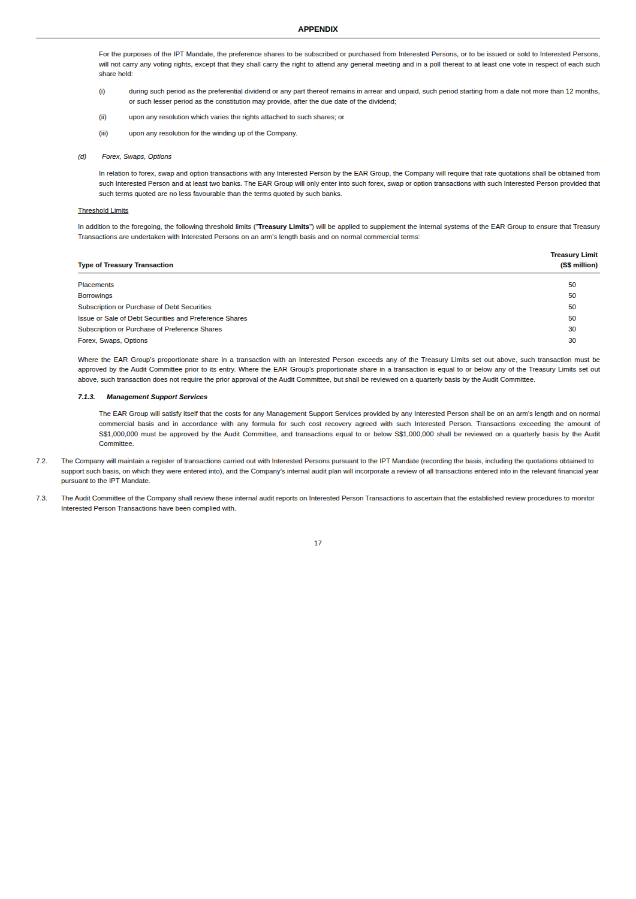APPENDIX
For the purposes of the IPT Mandate, the preference shares to be subscribed or purchased from Interested Persons, or to be issued or sold to Interested Persons, will not carry any voting rights, except that they shall carry the right to attend any general meeting and in a poll thereat to at least one vote in respect of each such share held:
| (i) | during such period as the preferential dividend or any part thereof remains in arrear and unpaid, such period starting from a date not more than 12 months, or such lesser period as the constitution may provide, after the due date of the dividend; |
| (ii) | upon any resolution which varies the rights attached to such shares; or |
| (iii) | upon any resolution for the winding up of the Company. |
| (d) | Forex, Swaps, Options |
In relation to forex, swap and option transactions with any Interested Person by the EAR Group, the Company will require that rate quotations shall be obtained from such Interested Person and at least two banks. The EAR Group will only enter into such forex, swap or option transactions with such Interested Person provided that such terms quoted are no less favourable than the terms quoted by such banks.
Threshold Limits
In addition to the foregoing, the following threshold limits ("Treasury Limits") will be applied to supplement the internal systems of the EAR Group to ensure that Treasury Transactions are undertaken with Interested Persons on an arm's length basis and on normal commercial terms:
| Type of Treasury Transaction | Treasury Limit (S$ million) |
| --- | --- |
| Placements | 50 |
| Borrowings | 50 |
| Subscription or Purchase of Debt Securities | 50 |
| Issue or Sale of Debt Securities and Preference Shares | 50 |
| Subscription or Purchase of Preference Shares | 30 |
| Forex, Swaps, Options | 30 |
Where the EAR Group's proportionate share in a transaction with an Interested Person exceeds any of the Treasury Limits set out above, such transaction must be approved by the Audit Committee prior to its entry. Where the EAR Group's proportionate share in a transaction is equal to or below any of the Treasury Limits set out above, such transaction does not require the prior approval of the Audit Committee, but shall be reviewed on a quarterly basis by the Audit Committee.
| 7.1.3. | Management Support Services |
The EAR Group will satisfy itself that the costs for any Management Support Services provided by any Interested Person shall be on an arm's length and on normal commercial basis and in accordance with any formula for such cost recovery agreed with such Interested Person. Transactions exceeding the amount of S$1,000,000 must be approved by the Audit Committee, and transactions equal to or below S$1,000,000 shall be reviewed on a quarterly basis by the Audit Committee.
| 7.2. | The Company will maintain a register of transactions carried out with Interested Persons pursuant to the IPT Mandate (recording the basis, including the quotations obtained to support such basis, on which they were entered into), and the Company's internal audit plan will incorporate a review of all transactions entered into in the relevant financial year pursuant to the IPT Mandate. |
| 7.3. | The Audit Committee of the Company shall review these internal audit reports on Interested Person Transactions to ascertain that the established review procedures to monitor Interested Person Transactions have been complied with. |
17